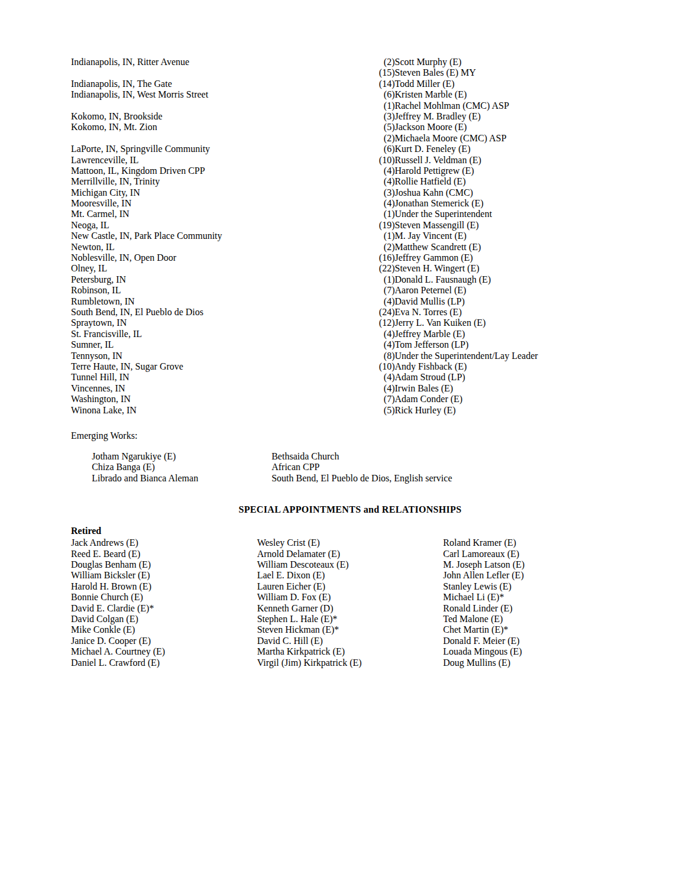| Indianapolis, IN, Ritter Avenue | (2) | Scott Murphy (E) |
| | (15) | Steven Bales (E) MY |
| Indianapolis, IN, The Gate | (14) | Todd Miller (E) |
| Indianapolis, IN, West Morris Street | (6) | Kristen Marble (E) |
| | (1) | Rachel Mohlman (CMC) ASP |
| Kokomo, IN, Brookside | (3) | Jeffrey M. Bradley (E) |
| Kokomo, IN, Mt. Zion | (5) | Jackson Moore (E) |
| | (2) | Michaela Moore (CMC) ASP |
| LaPorte, IN, Springville Community | (6) | Kurt D. Feneley (E) |
| Lawrenceville, IL | (10) | Russell J. Veldman (E) |
| Mattoon, IL, Kingdom Driven CPP | (4) | Harold Pettigrew (E) |
| Merrillville, IN, Trinity | (4) | Rollie Hatfield (E) |
| Michigan City, IN | (3) | Joshua Kahn (CMC) |
| Mooresville, IN | (4) | Jonathan Stemerick (E) |
| Mt. Carmel, IN | (1) | Under the Superintendent |
| Neoga, IL | (19) | Steven Massengill (E) |
| New Castle, IN, Park Place Community | (1) | M. Jay Vincent (E) |
| Newton, IL | (2) | Matthew Scandrett (E) |
| Noblesville, IN, Open Door | (16) | Jeffrey Gammon (E) |
| Olney, IL | (22) | Steven H. Wingert (E) |
| Petersburg, IN | (1) | Donald L. Fausnaugh (E) |
| Robinson, IL | (7) | Aaron Peternel (E) |
| Rumbletown, IN | (4) | David Mullis (LP) |
| South Bend, IN, El Pueblo de Dios | (24) | Eva N. Torres (E) |
| Spraytown, IN | (12) | Jerry L. Van Kuiken (E) |
| St. Francisville, IL | (4) | Jeffrey Marble (E) |
| Sumner, IL | (4) | Tom Jefferson (LP) |
| Tennyson, IN | (8) | Under the Superintendent/Lay Leader |
| Terre Haute, IN, Sugar Grove | (10) | Andy Fishback (E) |
| Tunnel Hill, IN | (4) | Adam Stroud (LP) |
| Vincennes, IN | (4) | Irwin Bales (E) |
| Washington, IN | (7) | Adam Conder (E) |
| Winona Lake, IN | (5) | Rick Hurley (E) |
Emerging Works:
| Jotham Ngarukiye (E) | Bethsaida Church |
| Chiza Banga (E) | African CPP |
| Librado and Bianca Aleman | South Bend, El Pueblo de Dios, English service |
SPECIAL APPOINTMENTS and RELATIONSHIPS
Retired
| Jack Andrews (E) | Wesley Crist (E) | Roland Kramer (E) |
| Reed E. Beard (E) | Arnold Delamater (E) | Carl Lamoreaux (E) |
| Douglas Benham (E) | William Descoteaux (E) | M. Joseph Latson (E) |
| William Bicksler (E) | Lael E. Dixon (E) | John Allen Lefler (E) |
| Harold H. Brown (E) | Lauren Eicher (E) | Stanley Lewis (E) |
| Bonnie Church (E) | William D. Fox (E) | Michael Li (E)* |
| David E. Clardie (E)* | Kenneth Garner (D) | Ronald Linder (E) |
| David Colgan (E) | Stephen L. Hale (E)* | Ted Malone (E) |
| Mike Conkle (E) | Steven Hickman (E)* | Chet Martin (E)* |
| Janice D. Cooper (E) | David C. Hill (E) | Donald F. Meier (E) |
| Michael A. Courtney (E) | Martha Kirkpatrick (E) | Louada Mingous (E) |
| Daniel L. Crawford (E) | Virgil (Jim) Kirkpatrick (E) | Doug Mullins (E) |